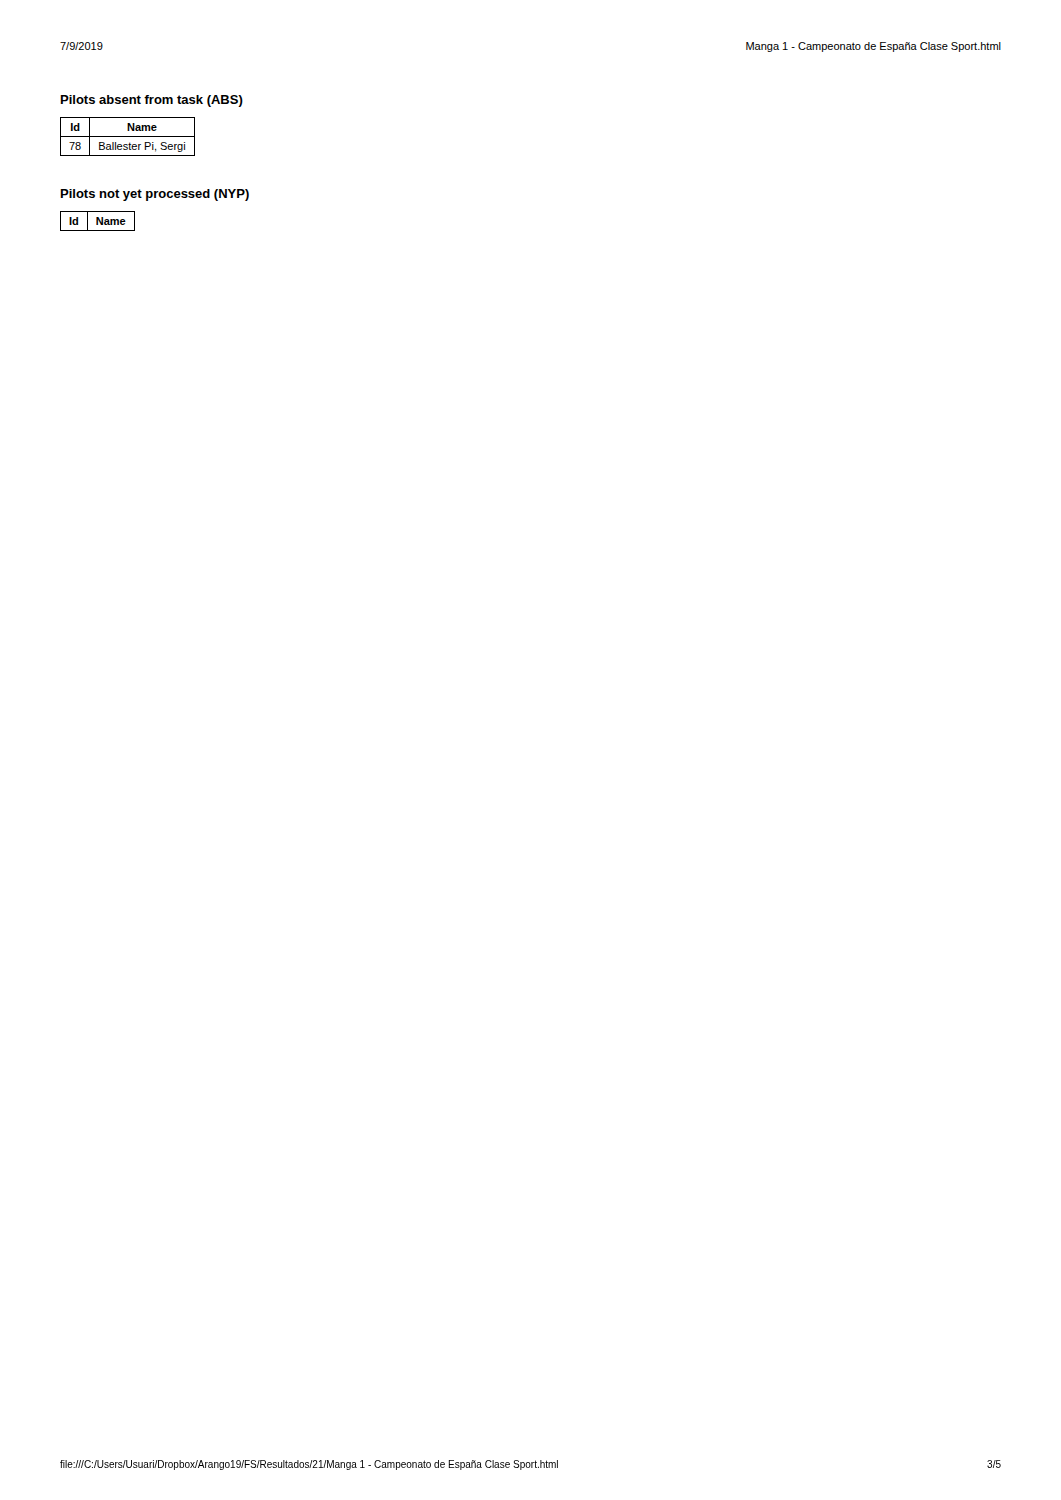7/9/2019 Manga 1 - Campeonato de España Clase Sport.html
Pilots absent from task (ABS)
| Id | Name |
| --- | --- |
| 78 | Ballester Pi, Sergi |
Pilots not yet processed (NYP)
| Id | Name |
| --- | --- |
file:///C:/Users/Usuari/Dropbox/Arango19/FS/Resultados/21/Manga 1 - Campeonato de España Clase Sport.html 3/5